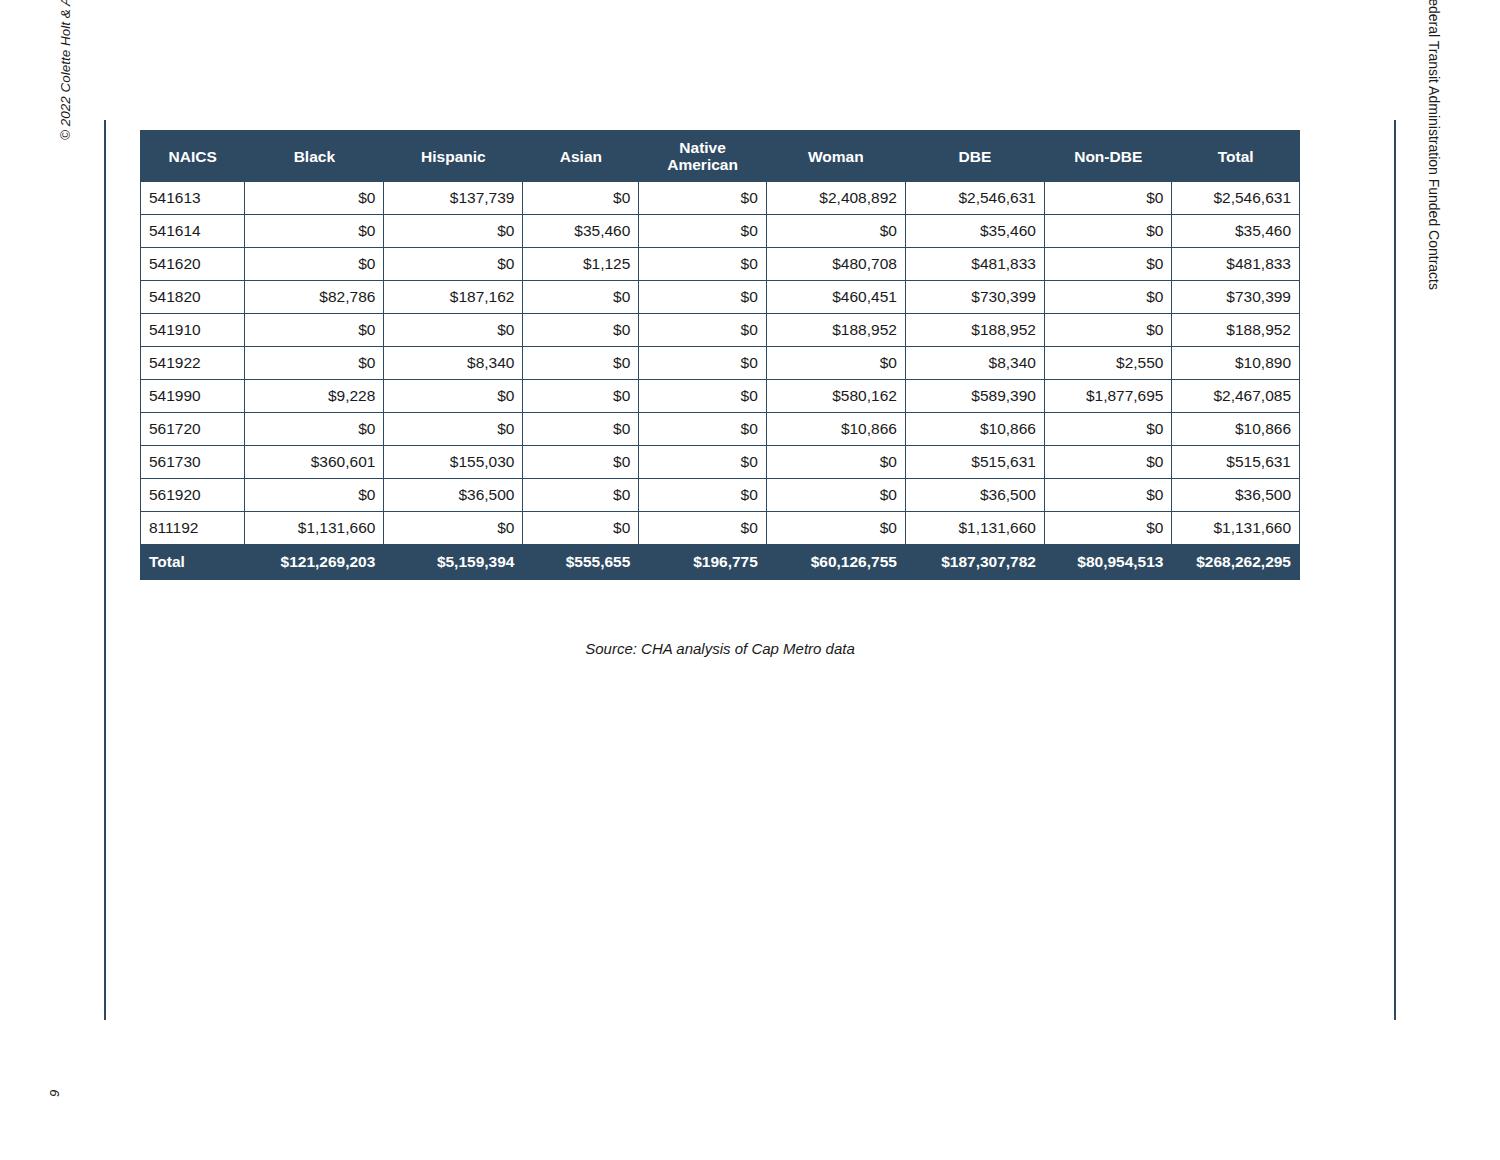© 2022 Colette Holt & Associates, All Rights Reserved.
9
Availability Study for Capital Metro’s Federal Transit Administration Funded Contracts
| NAICS | Black | Hispanic | Asian | Native American | Woman | DBE | Non-DBE | Total |
| --- | --- | --- | --- | --- | --- | --- | --- | --- |
| 541613 | $0 | $137,739 | $0 | $0 | $2,408,892 | $2,546,631 | $0 | $2,546,631 |
| 541614 | $0 | $0 | $35,460 | $0 | $0 | $35,460 | $0 | $35,460 |
| 541620 | $0 | $0 | $1,125 | $0 | $480,708 | $481,833 | $0 | $481,833 |
| 541820 | $82,786 | $187,162 | $0 | $0 | $460,451 | $730,399 | $0 | $730,399 |
| 541910 | $0 | $0 | $0 | $0 | $188,952 | $188,952 | $0 | $188,952 |
| 541922 | $0 | $8,340 | $0 | $0 | $0 | $8,340 | $2,550 | $10,890 |
| 541990 | $9,228 | $0 | $0 | $0 | $580,162 | $589,390 | $1,877,695 | $2,467,085 |
| 561720 | $0 | $0 | $0 | $0 | $10,866 | $10,866 | $0 | $10,866 |
| 561730 | $360,601 | $155,030 | $0 | $0 | $0 | $515,631 | $0 | $515,631 |
| 561920 | $0 | $36,500 | $0 | $0 | $0 | $36,500 | $0 | $36,500 |
| 811192 | $1,131,660 | $0 | $0 | $0 | $0 | $1,131,660 | $0 | $1,131,660 |
| Total | $121,269,203 | $5,159,394 | $555,655 | $196,775 | $60,126,755 | $187,307,782 | $80,954,513 | $268,262,295 |
Source: CHA analysis of Cap Metro data